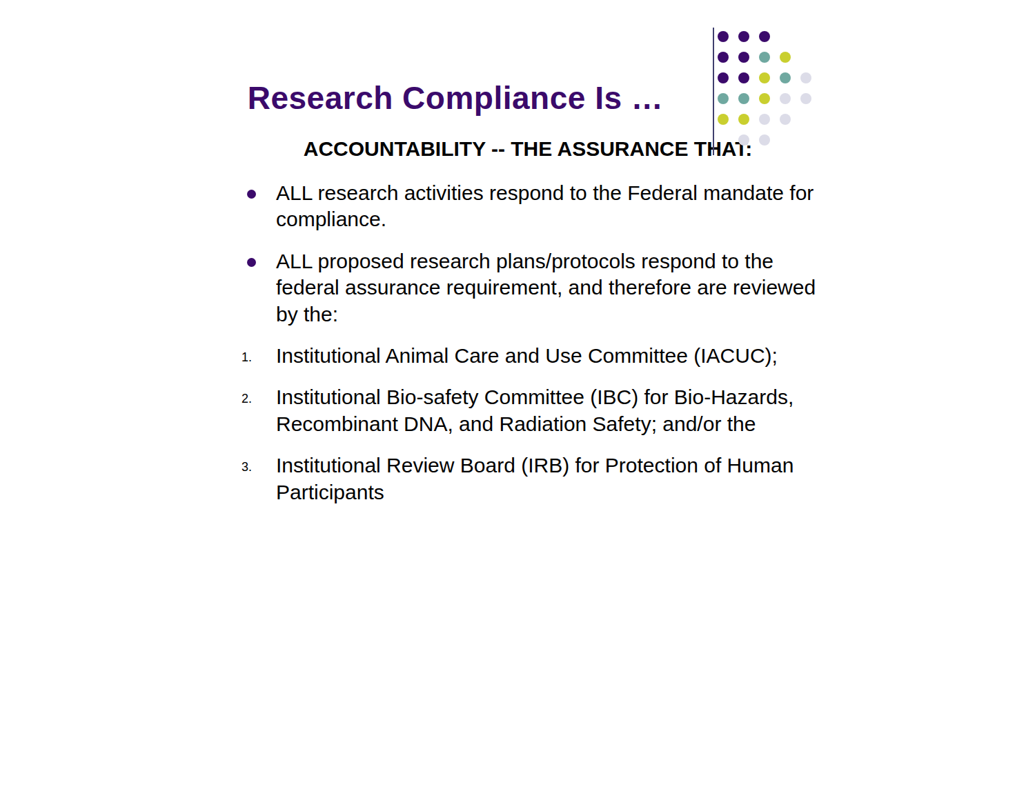Research Compliance Is …
ACCOUNTABILITY -- THE ASSURANCE THAT:
ALL research activities respond to the Federal mandate for compliance.
ALL proposed research plans/protocols respond to the federal assurance requirement, and therefore are reviewed by the:
Institutional Animal Care and Use Committee (IACUC);
Institutional Bio-safety Committee (IBC) for Bio-Hazards, Recombinant DNA, and Radiation Safety; and/or the
Institutional Review Board (IRB) for Protection of Human Participants